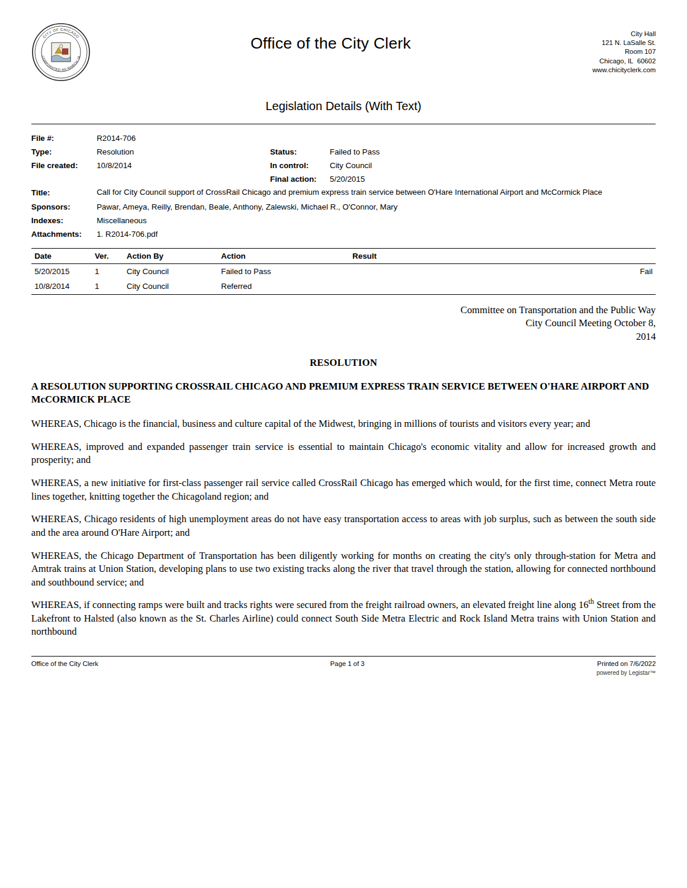CITY OF CHICAGO INCORPORATED 4th MARCH 1837
Office of the City Clerk
City Hall
121 N. LaSalle St.
Room 107
Chicago, IL 60602
www.chicityclerk.com
Legislation Details (With Text)
| File #: | R2014-706 | | |
| Type: | Resolution | Status: | Failed to Pass |
| File created: | 10/8/2014 | In control: | City Council |
| | | Final action: | 5/20/2015 |
| Title: | Call for City Council support of CrossRail Chicago and premium express train service between O'Hare International Airport and McCormick Place |
| Sponsors: | Pawar, Ameya, Reilly, Brendan, Beale, Anthony, Zalewski, Michael R., O'Connor, Mary |
| Indexes: | Miscellaneous |
| Attachments: | 1. R2014-706.pdf |
| Date | Ver. | Action By | Action | Result |
| --- | --- | --- | --- | --- |
| 5/20/2015 | 1 | City Council | Failed to Pass | Fail |
| 10/8/2014 | 1 | City Council | Referred | |
Committee on Transportation and the Public Way
City Council Meeting October 8,
2014
RESOLUTION
A RESOLUTION SUPPORTING CROSSRAIL CHICAGO AND PREMIUM EXPRESS TRAIN SERVICE BETWEEN O'HARE AIRPORT AND McCORMICK PLACE
WHEREAS, Chicago is the financial, business and culture capital of the Midwest, bringing in millions of tourists and visitors every year; and
WHEREAS, improved and expanded passenger train service is essential to maintain Chicago's economic vitality and allow for increased growth and prosperity; and
WHEREAS, a new initiative for first-class passenger rail service called CrossRail Chicago has emerged which would, for the first time, connect Metra route lines together, knitting together the Chicagoland region; and
WHEREAS, Chicago residents of high unemployment areas do not have easy transportation access to areas with job surplus, such as between the south side and the area around O'Hare Airport; and
WHEREAS, the Chicago Department of Transportation has been diligently working for months on creating the city's only through-station for Metra and Amtrak trains at Union Station, developing plans to use two existing tracks along the river that travel through the station, allowing for connected northbound and southbound service; and
WHEREAS, if connecting ramps were built and tracks rights were secured from the freight railroad owners, an elevated freight line along 16th Street from the Lakefront to Halsted (also known as the St. Charles Airline) could connect South Side Metra Electric and Rock Island Metra trains with Union Station and northbound
Office of the City Clerk
Page 1 of 3
Printed on 7/6/2022 powered by Legistar™